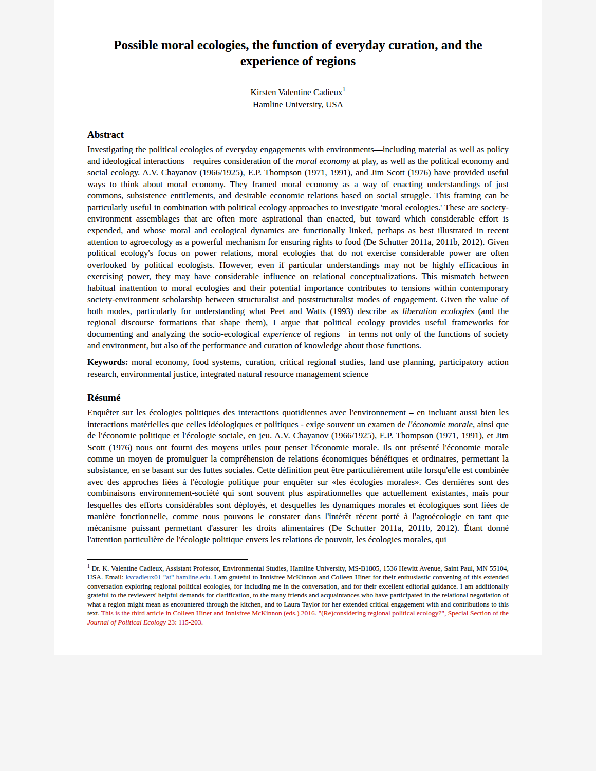Possible moral ecologies, the function of everyday curation, and the experience of regions
Kirsten Valentine Cadieux1
Hamline University, USA
Abstract
Investigating the political ecologies of everyday engagements with environments—including material as well as policy and ideological interactions—requires consideration of the moral economy at play, as well as the political economy and social ecology. A.V. Chayanov (1966/1925), E.P. Thompson (1971, 1991), and Jim Scott (1976) have provided useful ways to think about moral economy. They framed moral economy as a way of enacting understandings of just commons, subsistence entitlements, and desirable economic relations based on social struggle. This framing can be particularly useful in combination with political ecology approaches to investigate 'moral ecologies.' These are society-environment assemblages that are often more aspirational than enacted, but toward which considerable effort is expended, and whose moral and ecological dynamics are functionally linked, perhaps as best illustrated in recent attention to agroecology as a powerful mechanism for ensuring rights to food (De Schutter 2011a, 2011b, 2012). Given political ecology's focus on power relations, moral ecologies that do not exercise considerable power are often overlooked by political ecologists. However, even if particular understandings may not be highly efficacious in exercising power, they may have considerable influence on relational conceptualizations. This mismatch between habitual inattention to moral ecologies and their potential importance contributes to tensions within contemporary society-environment scholarship between structuralist and poststructuralist modes of engagement. Given the value of both modes, particularly for understanding what Peet and Watts (1993) describe as liberation ecologies (and the regional discourse formations that shape them), I argue that political ecology provides useful frameworks for documenting and analyzing the socio-ecological experience of regions—in terms not only of the functions of society and environment, but also of the performance and curation of knowledge about those functions.
Keywords: moral economy, food systems, curation, critical regional studies, land use planning, participatory action research, environmental justice, integrated natural resource management science
Résumé
Enquêter sur les écologies politiques des interactions quotidiennes avec l'environnement – en incluant aussi bien les interactions matérielles que celles idéologiques et politiques - exige souvent un examen de l'économie morale, ainsi que de l'économie politique et l'écologie sociale, en jeu. A.V. Chayanov (1966/1925), E.P. Thompson (1971, 1991), et Jim Scott (1976) nous ont fourni des moyens utiles pour penser l'économie morale. Ils ont présenté l'économie morale comme un moyen de promulguer la compréhension de relations économiques bénéfiques et ordinaires, permettant la subsistance, en se basant sur des luttes sociales. Cette définition peut être particulièrement utile lorsqu'elle est combinée avec des approches liées à l'écologie politique pour enquêter sur «les écologies morales». Ces dernières sont des combinaisons environnement-société qui sont souvent plus aspirationnelles que actuellement existantes, mais pour lesquelles des efforts considérables sont déployés, et desquelles les dynamiques morales et écologiques sont liées de manière fonctionnelle, comme nous pouvons le constater dans l'intérêt récent porté à l'agroécologie en tant que mécanisme puissant permettant d'assurer les droits alimentaires (De Schutter 2011a, 2011b, 2012). Étant donné l'attention particulière de l'écologie politique envers les relations de pouvoir, les écologies morales, qui
1 Dr. K. Valentine Cadieux, Assistant Professor, Environmental Studies, Hamline University, MS-B1805, 1536 Hewitt Avenue, Saint Paul, MN 55104, USA. Email: kvcadieux01 "at" hamline.edu. I am grateful to Innisfree McKinnon and Colleen Hiner for their enthusiastic convening of this extended conversation exploring regional political ecologies, for including me in the conversation, and for their excellent editorial guidance. I am additionally grateful to the reviewers' helpful demands for clarification, to the many friends and acquaintances who have participated in the relational negotiation of what a region might mean as encountered through the kitchen, and to Laura Taylor for her extended critical engagement with and contributions to this text. This is the third article in Colleen Hiner and Innisfree McKinnon (eds.) 2016. "(Re)considering regional political ecology?", Special Section of the Journal of Political Ecology 23: 115-203.